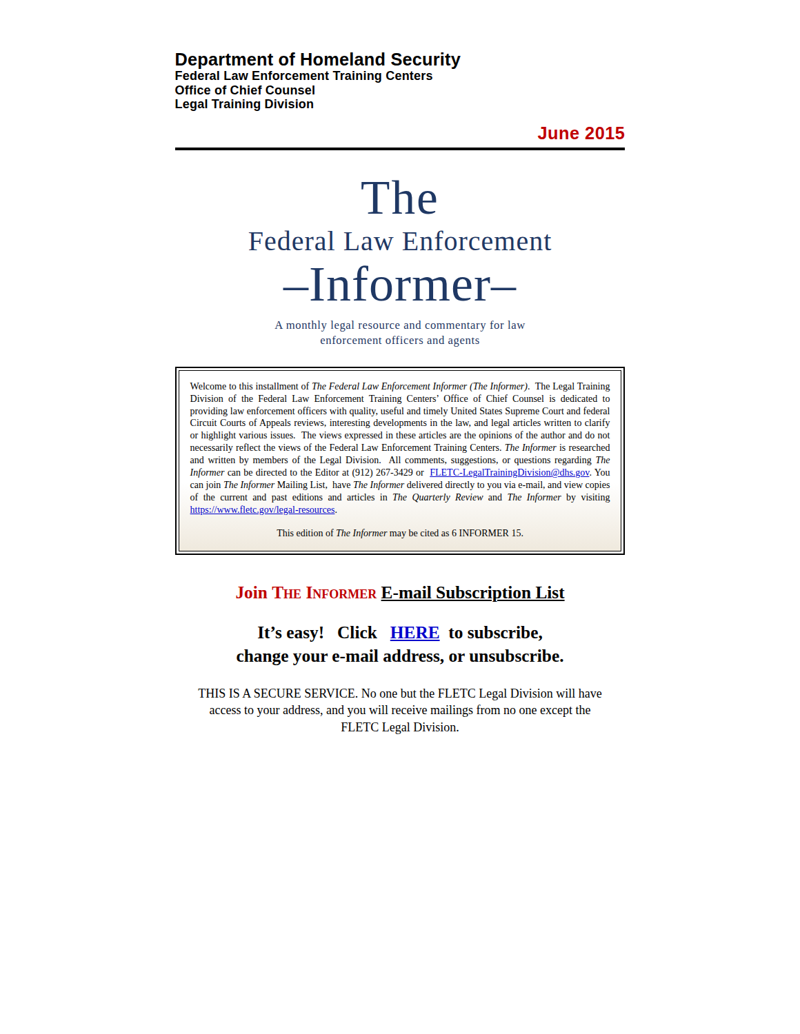Department of Homeland Security
Federal Law Enforcement Training Centers
Office of Chief Counsel
Legal Training Division
June 2015
The
Federal Law Enforcement
–Informer–
A monthly legal resource and commentary for law
enforcement officers and agents
Welcome to this installment of The Federal Law Enforcement Informer (The Informer). The Legal Training Division of the Federal Law Enforcement Training Centers’ Office of Chief Counsel is dedicated to providing law enforcement officers with quality, useful and timely United States Supreme Court and federal Circuit Courts of Appeals reviews, interesting developments in the law, and legal articles written to clarify or highlight various issues. The views expressed in these articles are the opinions of the author and do not necessarily reflect the views of the Federal Law Enforcement Training Centers. The Informer is researched and written by members of the Legal Division. All comments, suggestions, or questions regarding The Informer can be directed to the Editor at (912) 267-3429 or FLETC-LegalTrainingDivision@dhs.gov. You can join The Informer Mailing List, have The Informer delivered directly to you via e-mail, and view copies of the current and past editions and articles in The Quarterly Review and The Informer by visiting https://www.fletc.gov/legal-resources.
This edition of The Informer may be cited as 6 INFORMER 15.
Join The Informer E-mail Subscription List
It’s easy! Click HERE to subscribe,
change your e-mail address, or unsubscribe.
THIS IS A SECURE SERVICE. No one but the FLETC Legal Division will have
access to your address, and you will receive mailings from no one except the
FLETC Legal Division.